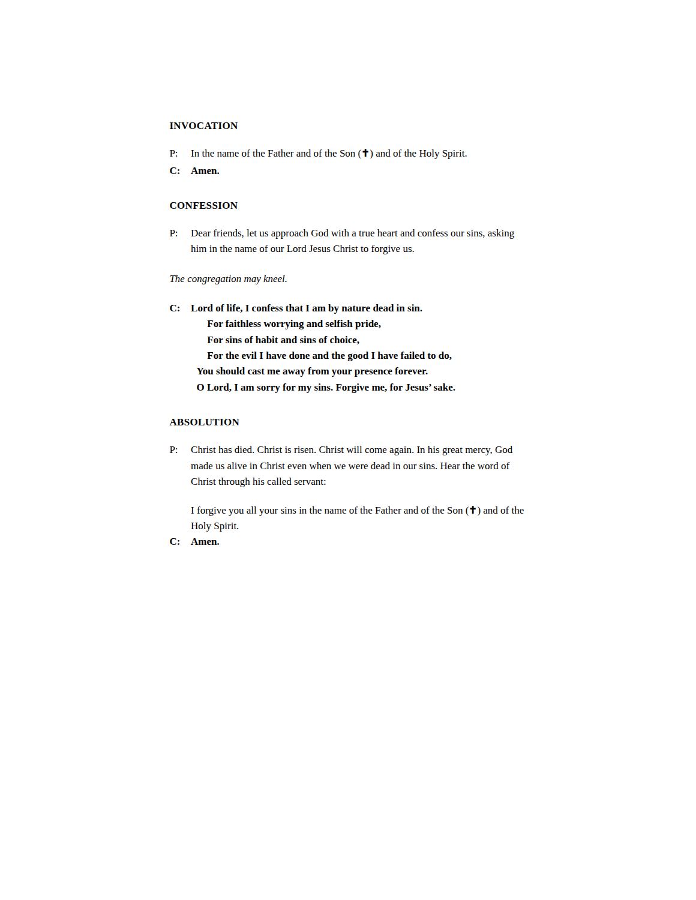INVOCATION
P:
In the name of the Father and of the Son (✝) and of the Holy Spirit.
C:
Amen.
CONFESSION
P:
Dear friends, let us approach God with a true heart and confess our sins, asking him in the name of our Lord Jesus Christ to forgive us.
The congregation may kneel.
C:
Lord of life, I confess that I am by nature dead in sin. For faithless worrying and selfish pride, For sins of habit and sins of choice, For the evil I have done and the good I have failed to do, You should cast me away from your presence forever. O Lord, I am sorry for my sins. Forgive me, for Jesus’ sake.
ABSOLUTION
P:
Christ has died. Christ is risen. Christ will come again. In his great mercy, God made us alive in Christ even when we were dead in our sins. Hear the word of Christ through his called servant:
I forgive you all your sins in the name of the Father and of the Son (✝) and of the Holy Spirit.
C:
Amen.